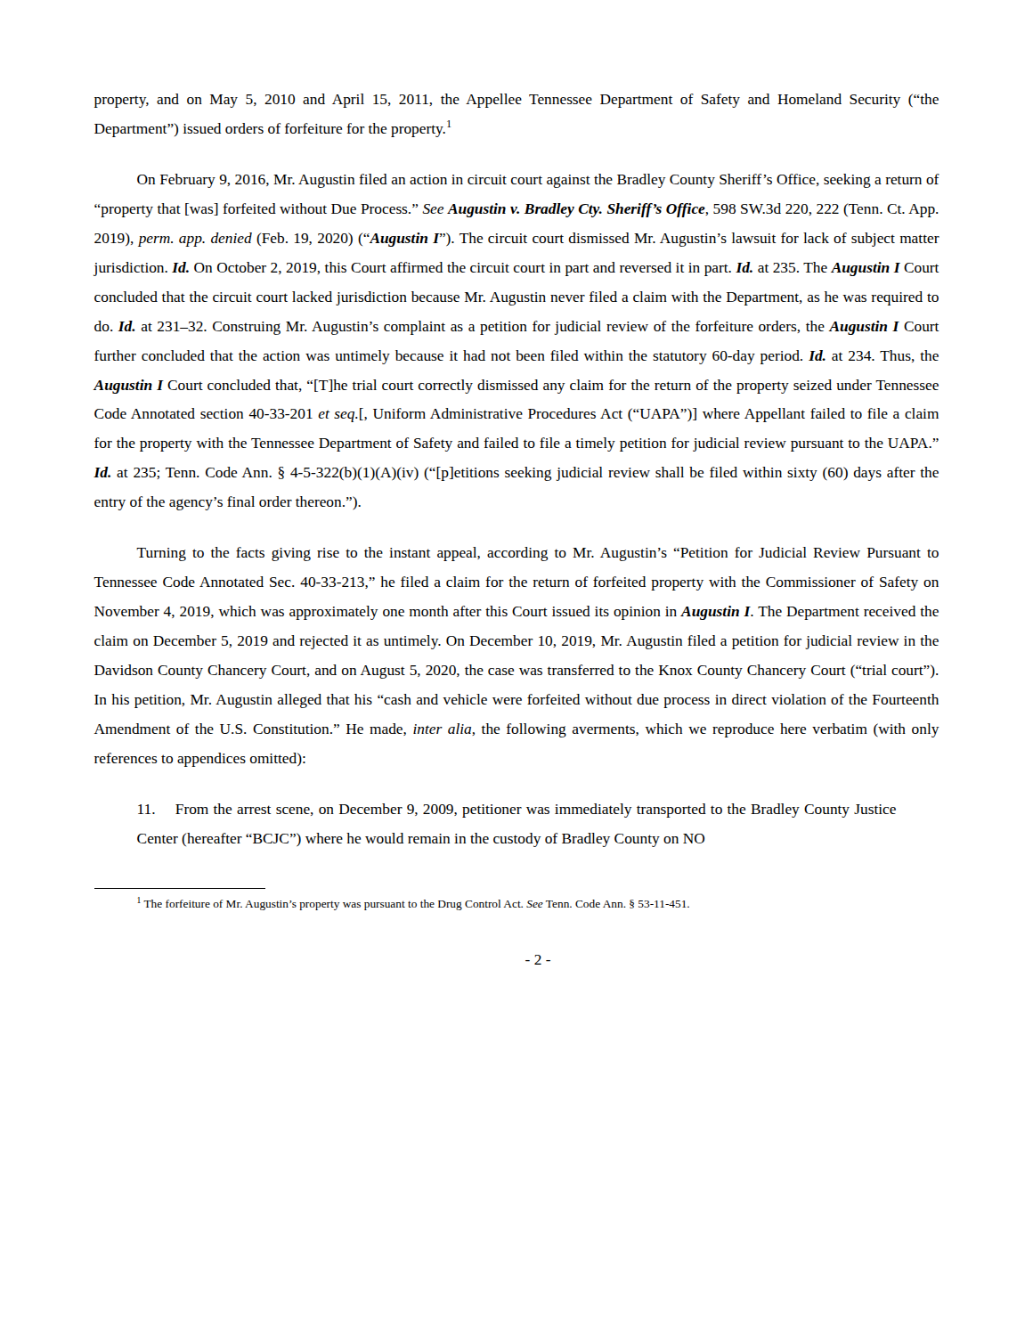property, and on May 5, 2010 and April 15, 2011, the Appellee Tennessee Department of Safety and Homeland Security (“the Department”) issued orders of forfeiture for the property.1
On February 9, 2016, Mr. Augustin filed an action in circuit court against the Bradley County Sheriff’s Office, seeking a return of “property that [was] forfeited without Due Process.” See Augustin v. Bradley Cty. Sheriff’s Office, 598 SW.3d 220, 222 (Tenn. Ct. App. 2019), perm. app. denied (Feb. 19, 2020) (“Augustin I”). The circuit court dismissed Mr. Augustin’s lawsuit for lack of subject matter jurisdiction. Id. On October 2, 2019, this Court affirmed the circuit court in part and reversed it in part. Id. at 235. The Augustin I Court concluded that the circuit court lacked jurisdiction because Mr. Augustin never filed a claim with the Department, as he was required to do. Id. at 231–32. Construing Mr. Augustin’s complaint as a petition for judicial review of the forfeiture orders, the Augustin I Court further concluded that the action was untimely because it had not been filed within the statutory 60-day period. Id. at 234. Thus, the Augustin I Court concluded that, “[T]he trial court correctly dismissed any claim for the return of the property seized under Tennessee Code Annotated section 40-33-201 et seq.[, Uniform Administrative Procedures Act (“UAPA”)] where Appellant failed to file a claim for the property with the Tennessee Department of Safety and failed to file a timely petition for judicial review pursuant to the UAPA.” Id. at 235; Tenn. Code Ann. § 4-5-322(b)(1)(A)(iv) (“[p]etitions seeking judicial review shall be filed within sixty (60) days after the entry of the agency’s final order thereon.”).
Turning to the facts giving rise to the instant appeal, according to Mr. Augustin’s “Petition for Judicial Review Pursuant to Tennessee Code Annotated Sec. 40-33-213,” he filed a claim for the return of forfeited property with the Commissioner of Safety on November 4, 2019, which was approximately one month after this Court issued its opinion in Augustin I. The Department received the claim on December 5, 2019 and rejected it as untimely. On December 10, 2019, Mr. Augustin filed a petition for judicial review in the Davidson County Chancery Court, and on August 5, 2020, the case was transferred to the Knox County Chancery Court (“trial court”). In his petition, Mr. Augustin alleged that his “cash and vehicle were forfeited without due process in direct violation of the Fourteenth Amendment of the U.S. Constitution.” He made, inter alia, the following averments, which we reproduce here verbatim (with only references to appendices omitted):
11. From the arrest scene, on December 9, 2009, petitioner was immediately transported to the Bradley County Justice Center (hereafter “BCJC”) where he would remain in the custody of Bradley County on NO
1 The forfeiture of Mr. Augustin’s property was pursuant to the Drug Control Act. See Tenn. Code Ann. § 53-11-451.
- 2 -